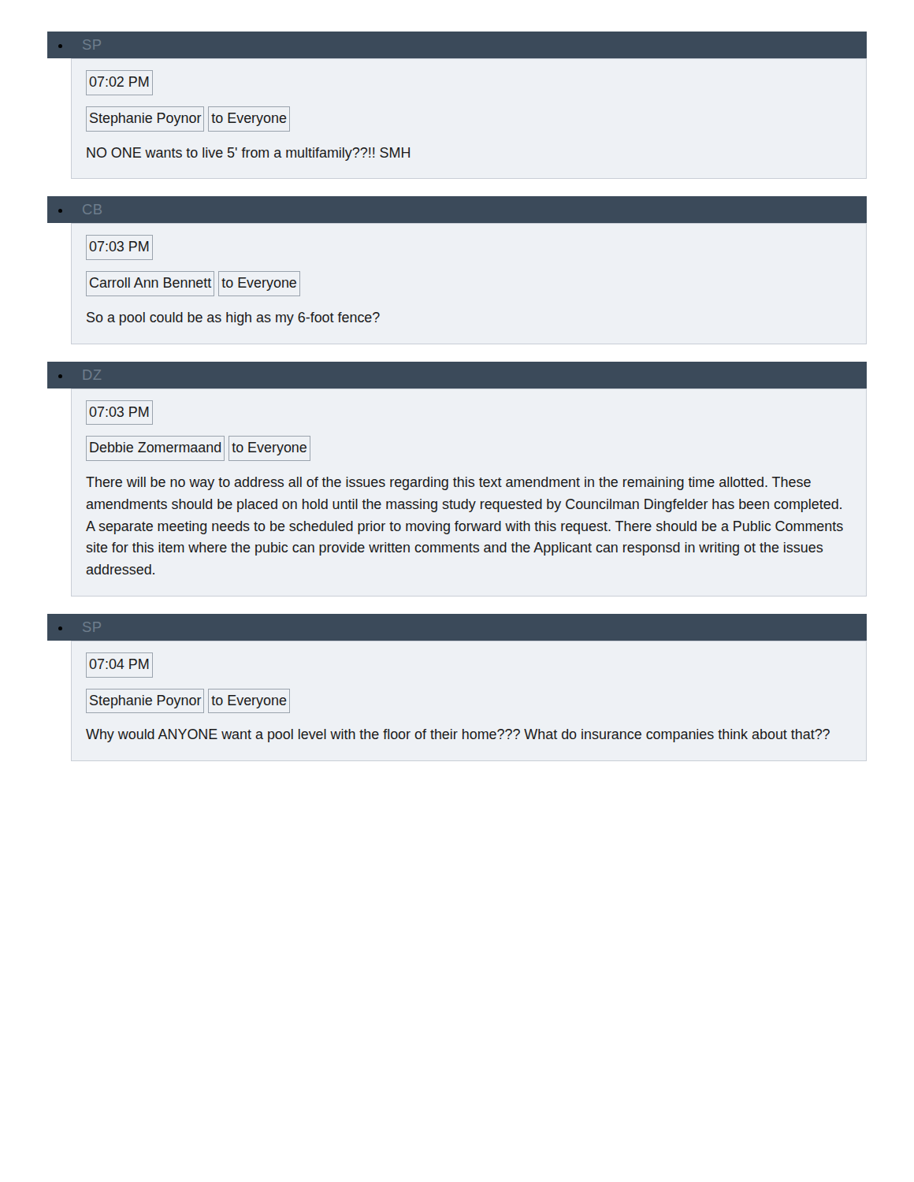SP
07:02 PM
Stephanie Poynor to Everyone
NO ONE wants to live 5' from a multifamily??!! SMH
CB
07:03 PM
Carroll Ann Bennett to Everyone
So a pool could be as high as my 6-foot fence?
DZ
07:03 PM
Debbie Zomermaand to Everyone
There will be no way to address all of the issues regarding this text amendment in the remaining time allotted. These amendments should be placed on hold until the massing study requested by Councilman Dingfelder has been completed. A separate meeting needs to be scheduled prior to moving forward with this request. There should be a Public Comments site for this item where the pubic can provide written comments and the Applicant can responsd in writing ot the issues addressed.
SP
07:04 PM
Stephanie Poynor to Everyone
Why would ANYONE want a pool level with the floor of their home??? What do insurance companies think about that??